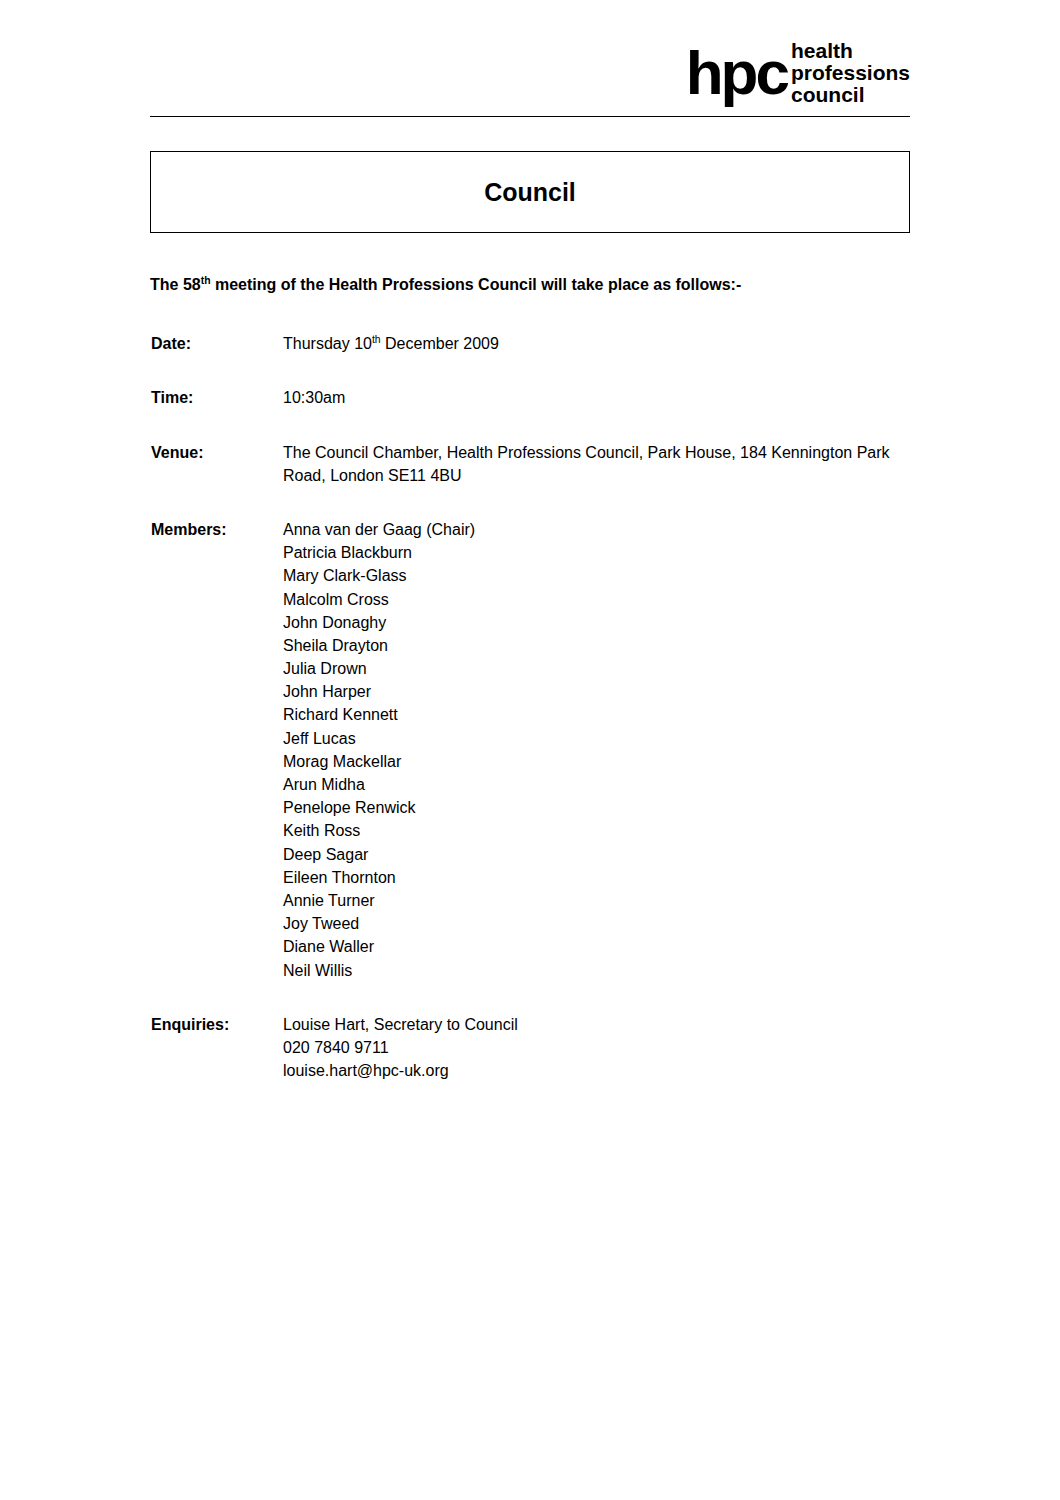hpc health
professions
council
Council
The 58th meeting of the Health Professions Council will take place as follows:-
| Date: | Thursday 10 th December 2009 |
| Time: | 10:30am |
| Venue: | The Council Chamber, Health Professions Council, Park House, 184 Kennington Park Road, London SE11 4BU |
| Members: | Anna van der Gaag (Chair) Patricia Blackburn Mary Clark-Glass Malcolm Cross John Donaghy Sheila Drayton Julia Drown John Harper Richard Kennett Jeff Lucas Morag Mackellar Arun Midha Penelope Renwick Keith Ross Deep Sagar Eileen Thornton Annie Turner Joy Tweed Diane Waller Neil Willis |
| Enquiries: | Louise Hart, Secretary to Council 020 7840 9711 louise.hart@hpc-uk.org |